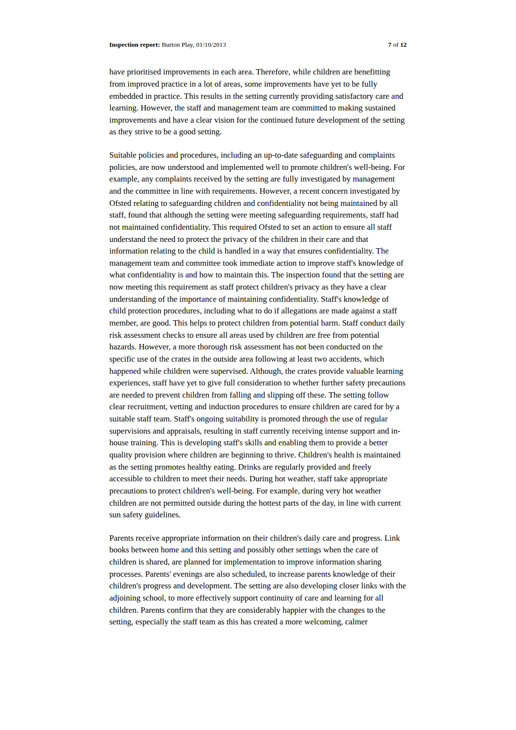Inspection report: Burton Play, 01/10/2013
7 of 12
have prioritised improvements in each area. Therefore, while children are benefitting from improved practice in a lot of areas, some improvements have yet to be fully embedded in practice. This results in the setting currently providing satisfactory care and learning. However, the staff and management team are committed to making sustained improvements and have a clear vision for the continued future development of the setting as they strive to be a good setting.
Suitable policies and procedures, including an up-to-date safeguarding and complaints policies, are now understood and implemented well to promote children's well-being. For example, any complaints received by the setting are fully investigated by management and the committee in line with requirements. However, a recent concern investigated by Ofsted relating to safeguarding children and confidentiality not being maintained by all staff, found that although the setting were meeting safeguarding requirements, staff had not maintained confidentiality. This required Ofsted to set an action to ensure all staff understand the need to protect the privacy of the children in their care and that information relating to the child is handled in a way that ensures confidentiality. The management team and committee took immediate action to improve staff's knowledge of what confidentiality is and how to maintain this. The inspection found that the setting are now meeting this requirement as staff protect children's privacy as they have a clear understanding of the importance of maintaining confidentiality. Staff's knowledge of child protection procedures, including what to do if allegations are made against a staff member, are good. This helps to protect children from potential harm. Staff conduct daily risk assessment checks to ensure all areas used by children are free from potential hazards. However, a more thorough risk assessment has not been conducted on the specific use of the crates in the outside area following at least two accidents, which happened while children were supervised. Although, the crates provide valuable learning experiences, staff have yet to give full consideration to whether further safety precautions are needed to prevent children from falling and slipping off these. The setting follow clear recruitment, vetting and induction procedures to ensure children are cared for by a suitable staff team. Staff's ongoing suitability is promoted through the use of regular supervisions and appraisals, resulting in staff currently receiving intense support and in-house training. This is developing staff's skills and enabling them to provide a better quality provision where children are beginning to thrive. Children's health is maintained as the setting promotes healthy eating. Drinks are regularly provided and freely accessible to children to meet their needs. During hot weather, staff take appropriate precautions to protect children's well-being. For example, during very hot weather children are not permitted outside during the hottest parts of the day, in line with current sun safety guidelines.
Parents receive appropriate information on their children's daily care and progress. Link books between home and this setting and possibly other settings when the care of children is shared, are planned for implementation to improve information sharing processes. Parents' evenings are also scheduled, to increase parents knowledge of their children's progress and development. The setting are also developing closer links with the adjoining school, to more effectively support continuity of care and learning for all children. Parents confirm that they are considerably happier with the changes to the setting, especially the staff team as this has created a more welcoming, calmer